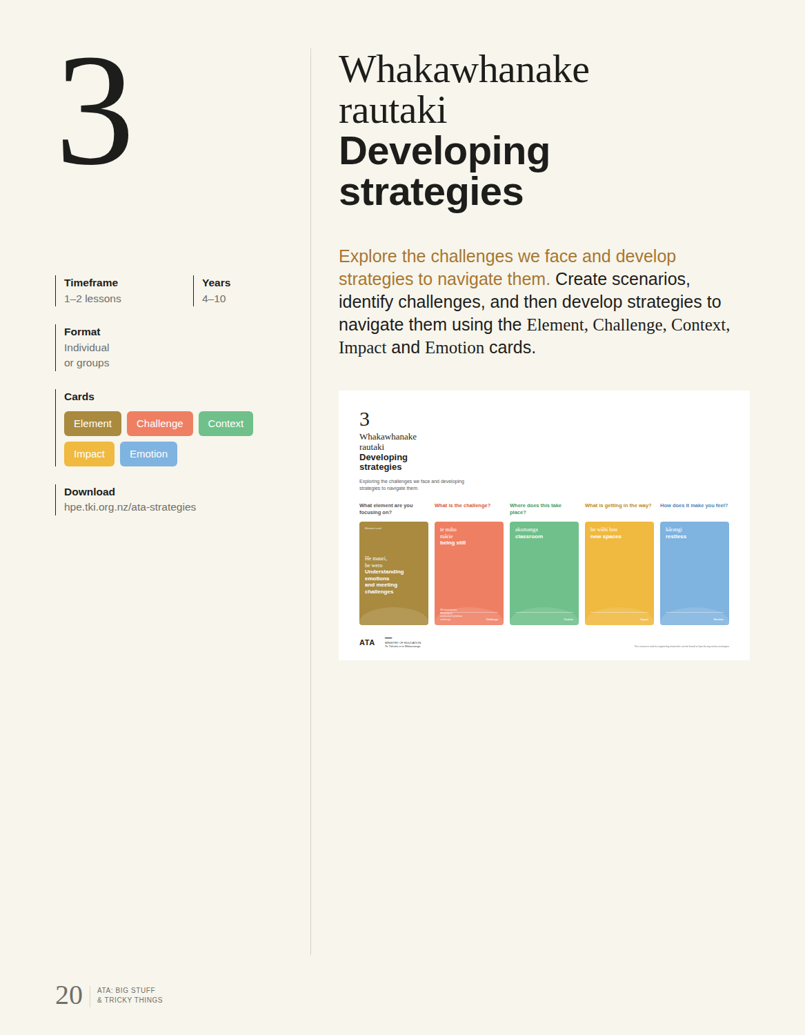3
Timeframe 1–2 lessons
Years 4–10
Format Individual
or groups
Cards
Element Challenge Context Impact Emotion
Download hpe.tki.org.nz/ata-strategies
Whakawhanake
rautaki Developing
strategies
Explore the challenges we face and develop strategies to navigate them. Create scenarios, identify challenges, and then develop strategies to navigate them using the Element, Challenge, Context, Impact and Emotion cards.
3
Whakawhanake
rautaki Developing
strategies
Exploring the challenges we face and developing strategies to navigate them.
What element are you focusing on?
Element card
He mauri,
he wero Understanding
emotions
and meeting
challenges
What is the challenge?
te noho
mārie being still
Whakamārama
Meaning of
whakataukī pūrākau
challenge Challenge
Where does this take place?
akomanga classroom
Context
What is getting in the way?
he wāhi hou new spaces
Impact
How does it make you feel?
kārangi restless
Emotion
ATA ━━━ MINISTRY OF EDUCATION
Te Tāhuhu o te Mātauranga
This resource and its supporting materials can be found at hpe.tki.org.nz/ata-strategies
20
ATA: Big Stuff
& Tricky Things